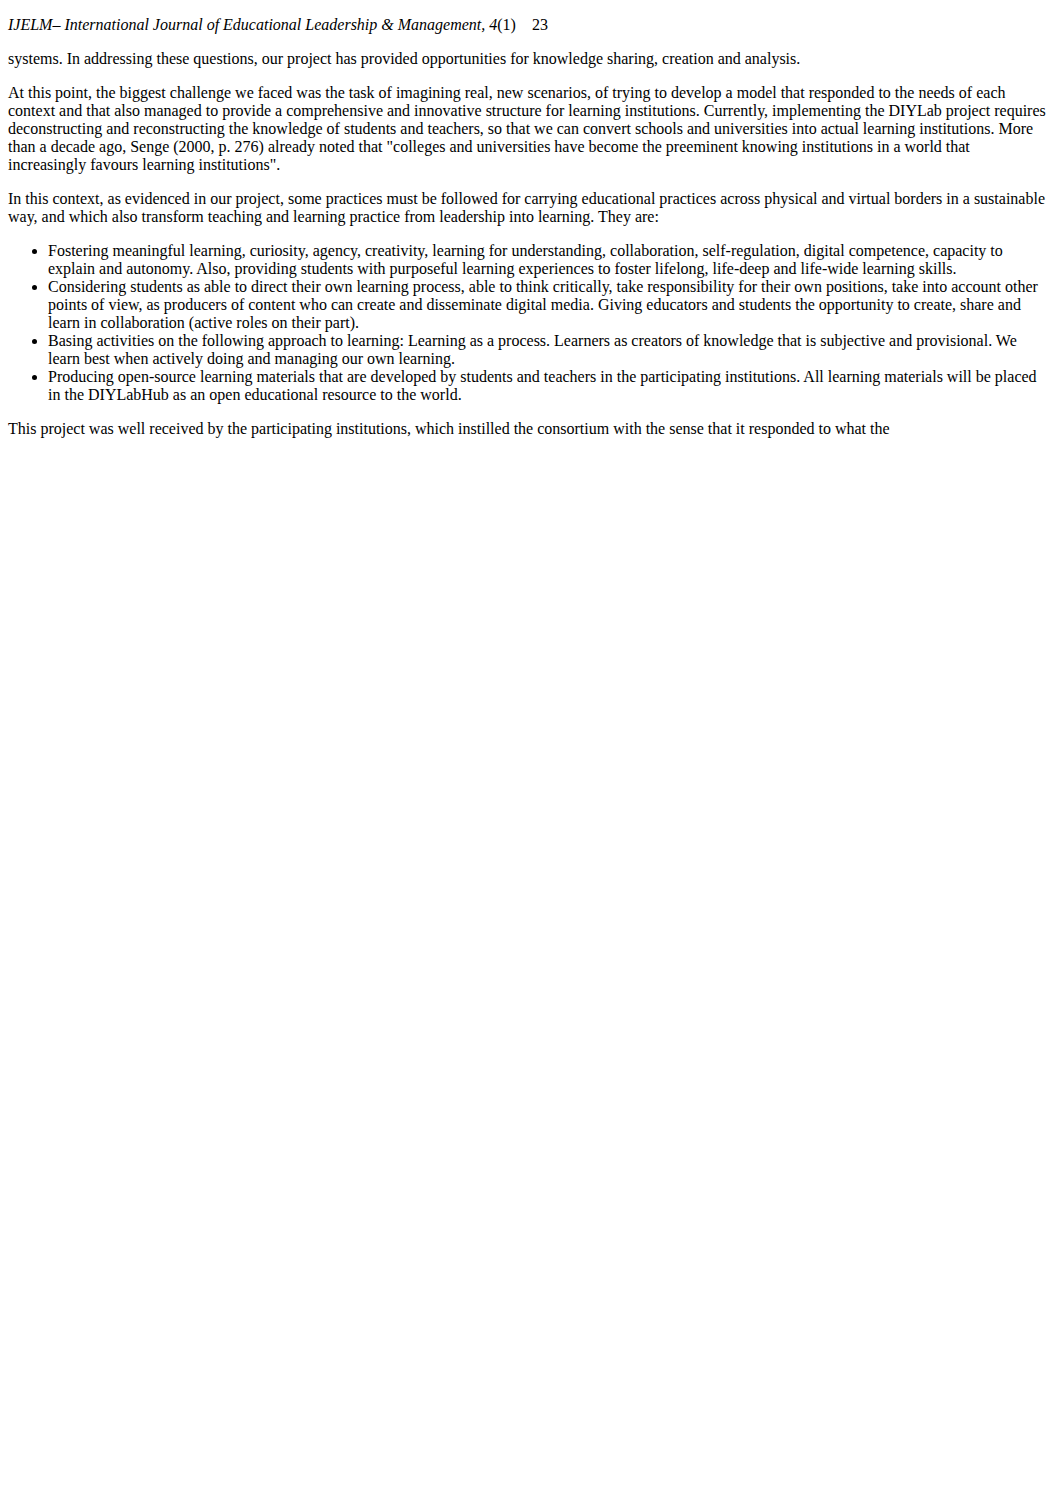IJELM– International Journal of Educational Leadership & Management, 4(1) 23
systems. In addressing these questions, our project has provided opportunities for knowledge sharing, creation and analysis.
At this point, the biggest challenge we faced was the task of imagining real, new scenarios, of trying to develop a model that responded to the needs of each context and that also managed to provide a comprehensive and innovative structure for learning institutions. Currently, implementing the DIYLab project requires deconstructing and reconstructing the knowledge of students and teachers, so that we can convert schools and universities into actual learning institutions. More than a decade ago, Senge (2000, p. 276) already noted that "colleges and universities have become the preeminent knowing institutions in a world that increasingly favours learning institutions".
In this context, as evidenced in our project, some practices must be followed for carrying educational practices across physical and virtual borders in a sustainable way, and which also transform teaching and learning practice from leadership into learning. They are:
Fostering meaningful learning, curiosity, agency, creativity, learning for understanding, collaboration, self-regulation, digital competence, capacity to explain and autonomy. Also, providing students with purposeful learning experiences to foster lifelong, life-deep and life-wide learning skills.
Considering students as able to direct their own learning process, able to think critically, take responsibility for their own positions, take into account other points of view, as producers of content who can create and disseminate digital media. Giving educators and students the opportunity to create, share and learn in collaboration (active roles on their part).
Basing activities on the following approach to learning: Learning as a process. Learners as creators of knowledge that is subjective and provisional. We learn best when actively doing and managing our own learning.
Producing open-source learning materials that are developed by students and teachers in the participating institutions. All learning materials will be placed in the DIYLabHub as an open educational resource to the world.
This project was well received by the participating institutions, which instilled the consortium with the sense that it responded to what the